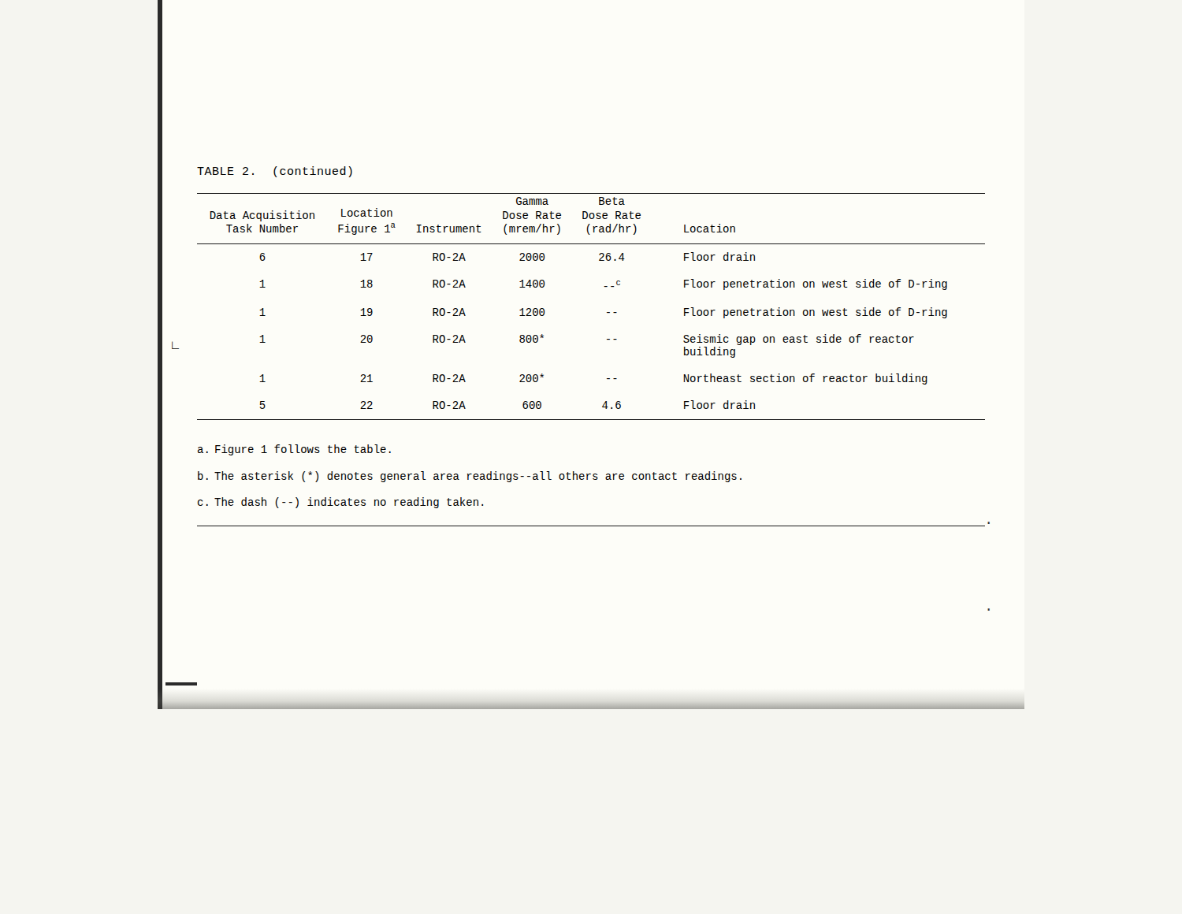∟
TABLE 2. (continued)
| Data Acquisition Task Number | Location Figure 1 a | Instrument | Gamma Dose Rate (mrem/hr) | Beta Dose Rate (rad/hr) | Location |
| --- | --- | --- | --- | --- | --- |
| 6 | 17 | RO-2A | 2000 | 26.4 | Floor drain |
| 1 | 18 | RO-2A | 1400 | -- c | Floor penetration on west side of D-ring |
| 1 | 19 | RO-2A | 1200 | -- | Floor penetration on west side of D-ring |
| 1 | 20 | RO-2A | 800* | -- | Seismic gap on east side of reactor building |
| 1 | 21 | RO-2A | 200* | -- | Northeast section of reactor building |
| 5 | 22 | RO-2A | 600 | 4.6 | Floor drain |
a. Figure 1 follows the table.
b. The asterisk (*) denotes general area readings--all others are contact readings.
c. The dash (--) indicates no reading taken.
.
.